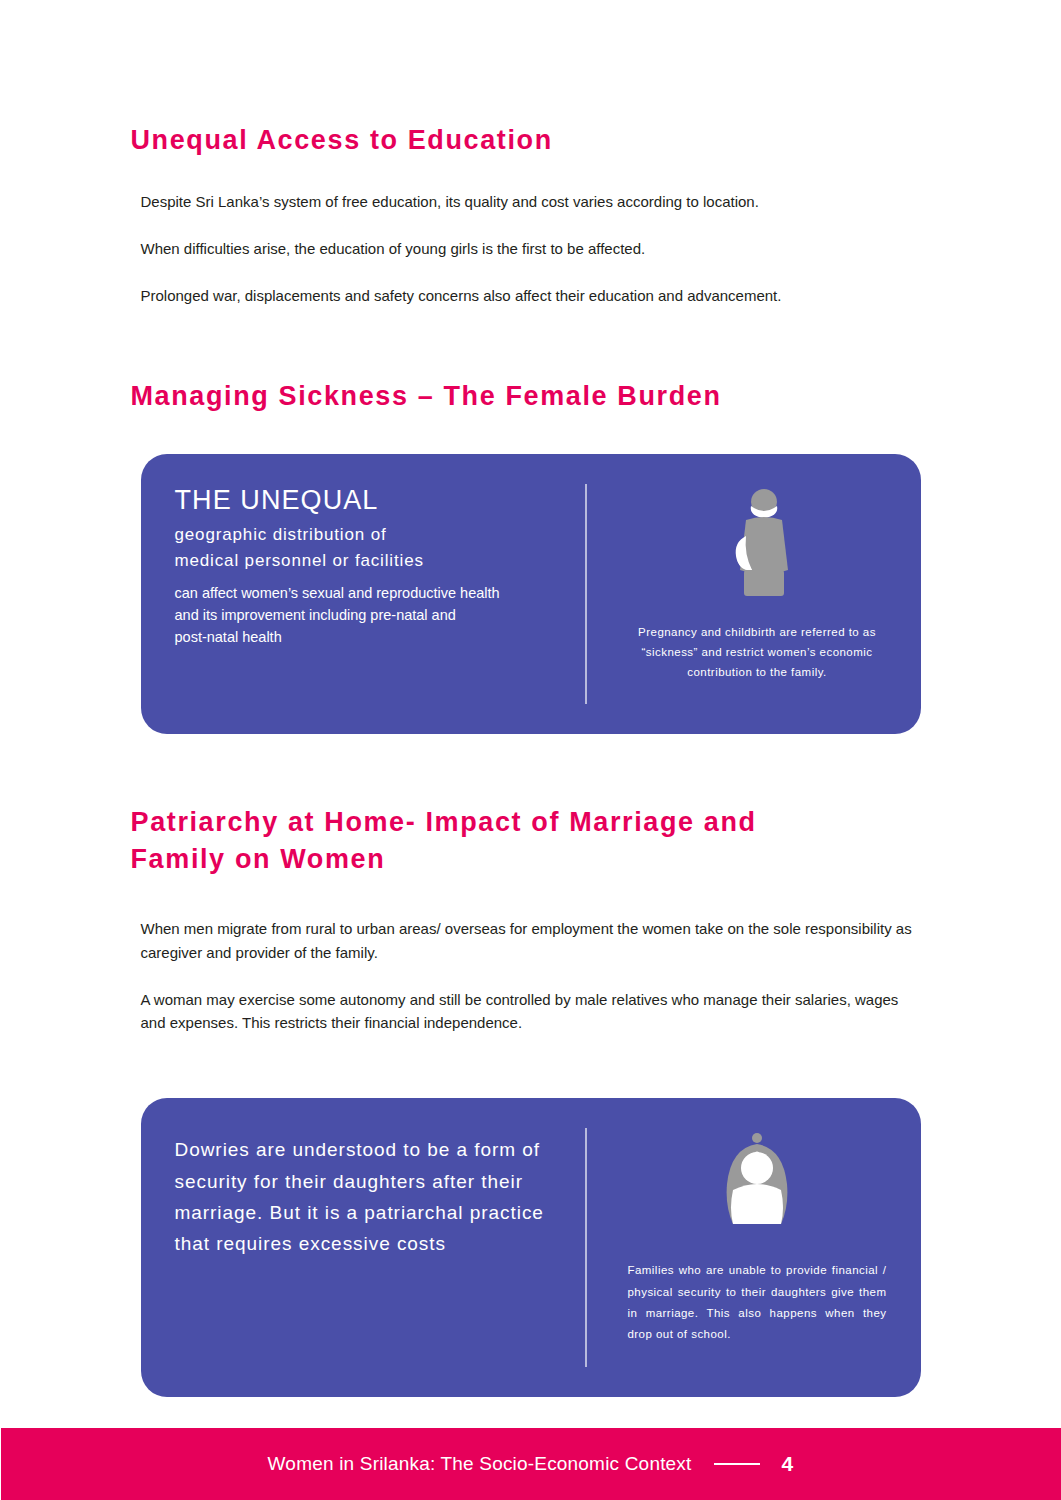Unequal Access to Education
Despite Sri Lanka’s system of free education, its quality and cost varies according to location.
When difficulties arise, the education of young girls is the first to be affected.
Prolonged war, displacements and safety concerns also affect their education and advancement.
Managing Sickness – The Female Burden
THE UNEQUAL
geographic distribution of
medical personnel or facilities
can affect women’s sexual and reproductive health
and its improvement including pre-natal and
post-natal health
Pregnancy and childbirth are referred to as “sickness” and restrict women’s economic contribution to the family.
Patriarchy at Home- Impact of Marriage and
Family on Women
When men migrate from rural to urban areas/ overseas for employment the women take on the sole responsibility as caregiver and provider of the family.
A woman may exercise some autonomy and still be controlled by male relatives who manage their salaries, wages and expenses. This restricts their financial independence.
Dowries are understood to be a form of security for their daughters after their marriage. But it is a patriarchal practice that requires excessive costs
Families who are unable to provide financial / physical security to their daughters give them in marriage. This also happens when they drop out of school.
Women in Srilanka: The Socio-Economic Context 4